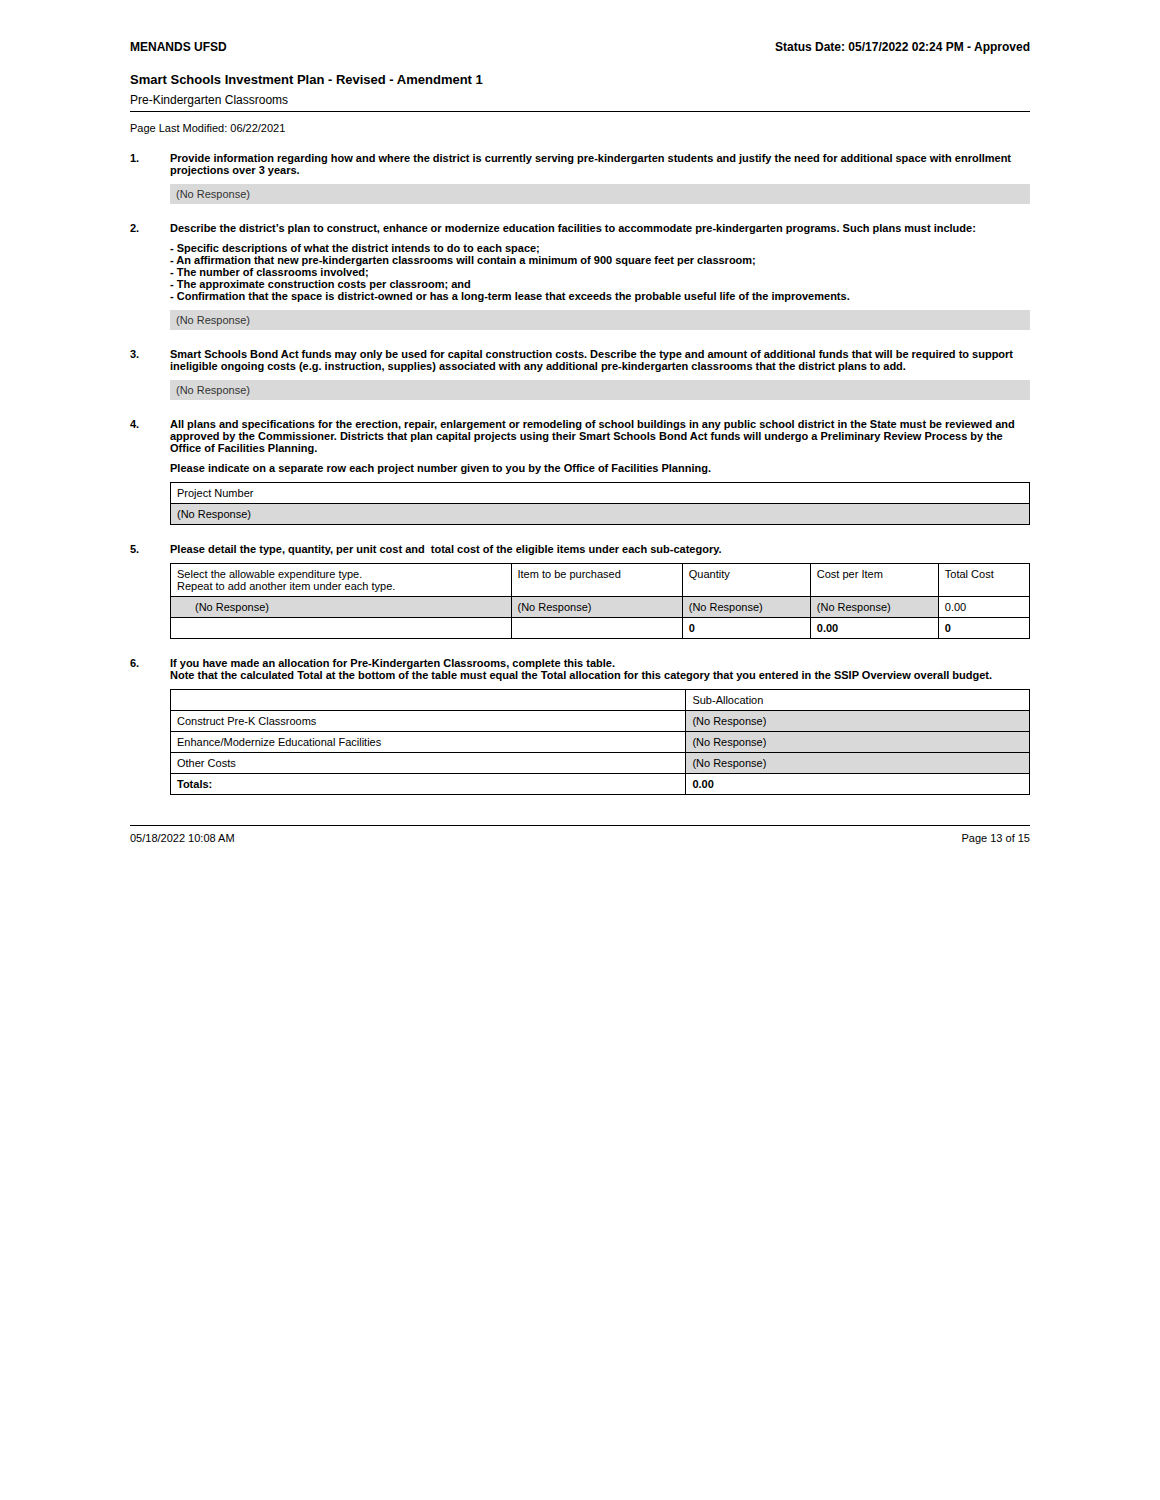MENANDS UFSD
Status Date: 05/17/2022 02:24 PM - Approved
Smart Schools Investment Plan - Revised - Amendment 1
Pre-Kindergarten Classrooms
Page Last Modified: 06/22/2021
1.
Provide information regarding how and where the district is currently serving pre-kindergarten students and justify the need for additional space with enrollment projections over 3 years.
(No Response)
2.
Describe the district’s plan to construct, enhance or modernize education facilities to accommodate pre-kindergarten programs. Such plans must include:
- Specific descriptions of what the district intends to do to each space;
- An affirmation that new pre-kindergarten classrooms will contain a minimum of 900 square feet per classroom;
- The number of classrooms involved;
- The approximate construction costs per classroom; and
- Confirmation that the space is district-owned or has a long-term lease that exceeds the probable useful life of the improvements.
(No Response)
3.
Smart Schools Bond Act funds may only be used for capital construction costs. Describe the type and amount of additional funds that will be required to support ineligible ongoing costs (e.g. instruction, supplies) associated with any additional pre-kindergarten classrooms that the district plans to add.
(No Response)
4.
All plans and specifications for the erection, repair, enlargement or remodeling of school buildings in any public school district in the State must be reviewed and approved by the Commissioner. Districts that plan capital projects using their Smart Schools Bond Act funds will undergo a Preliminary Review Process by the Office of Facilities Planning.
Please indicate on a separate row each project number given to you by the Office of Facilities Planning.
| Project Number |
| --- |
| (No Response) |
5.
Please detail the type, quantity, per unit cost and total cost of the eligible items under each sub-category.
| Select the allowable expenditure type. Repeat to add another item under each type. | Item to be purchased | Quantity | Cost per Item | Total Cost |
| --- | --- | --- | --- | --- |
| (No Response) | (No Response) | (No Response) | (No Response) | 0.00 |
| | | 0 | 0.00 | 0 |
6.
If you have made an allocation for Pre-Kindergarten Classrooms, complete this table.
Note that the calculated Total at the bottom of the table must equal the Total allocation for this category that you entered in the SSIP Overview overall budget.
| | Sub-Allocation |
| --- | --- |
| Construct Pre-K Classrooms | (No Response) |
| Enhance/Modernize Educational Facilities | (No Response) |
| Other Costs | (No Response) |
| Totals: | 0.00 |
05/18/2022 10:08 AM
Page 13 of 15